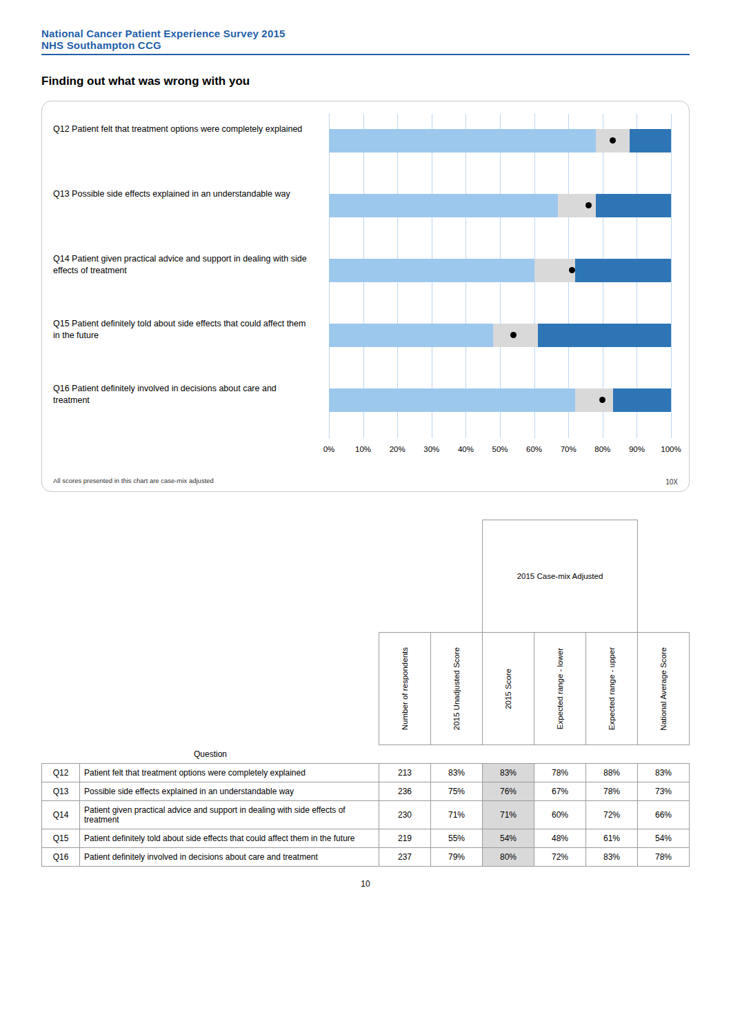National Cancer Patient Experience Survey 2015
NHS Southampton CCG
Finding out what was wrong with you
Q12 Patient felt that treatment options were completely explained
Q13 Possible side effects explained in an understandable way
Q14 Patient given practical advice and support in dealing with side effects of treatment
Q15 Patient definitely told about side effects that could affect them in the future
Q16 Patient definitely involved in decisions about care and treatment
0% 10% 20% 30% 40% 50% 60% 70% 80% 90% 100%
All scores presented in this chart are case-mix adjusted
10X
| | 2015 Case-mix Adjusted | |
| --- | --- | --- |
| | Number of respondents | 2015 Unadjusted Score | 2015 Score | Expected range - lower | Expected range - upper | National Average Score |
| Question | | | | | | |
| Q12 | Patient felt that treatment options were completely explained | 213 | 83% | 83% | 78% | 88% | 83% |
| Q13 | Possible side effects explained in an understandable way | 236 | 75% | 76% | 67% | 78% | 73% |
| Q14 | Patient given practical advice and support in dealing with side effects of treatment | 230 | 71% | 71% | 60% | 72% | 66% |
| Q15 | Patient definitely told about side effects that could affect them in the future | 219 | 55% | 54% | 48% | 61% | 54% |
| Q16 | Patient definitely involved in decisions about care and treatment | 237 | 79% | 80% | 72% | 83% | 78% |
10